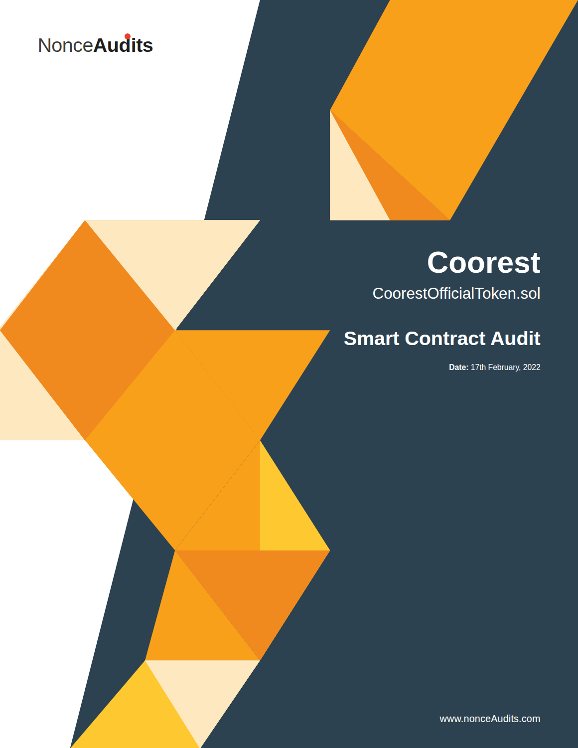NonceAud its
Coorest
CoorestOfficialToken.sol
Smart Contract Audit
Date: 17th February, 2022
www.nonceAudits.com